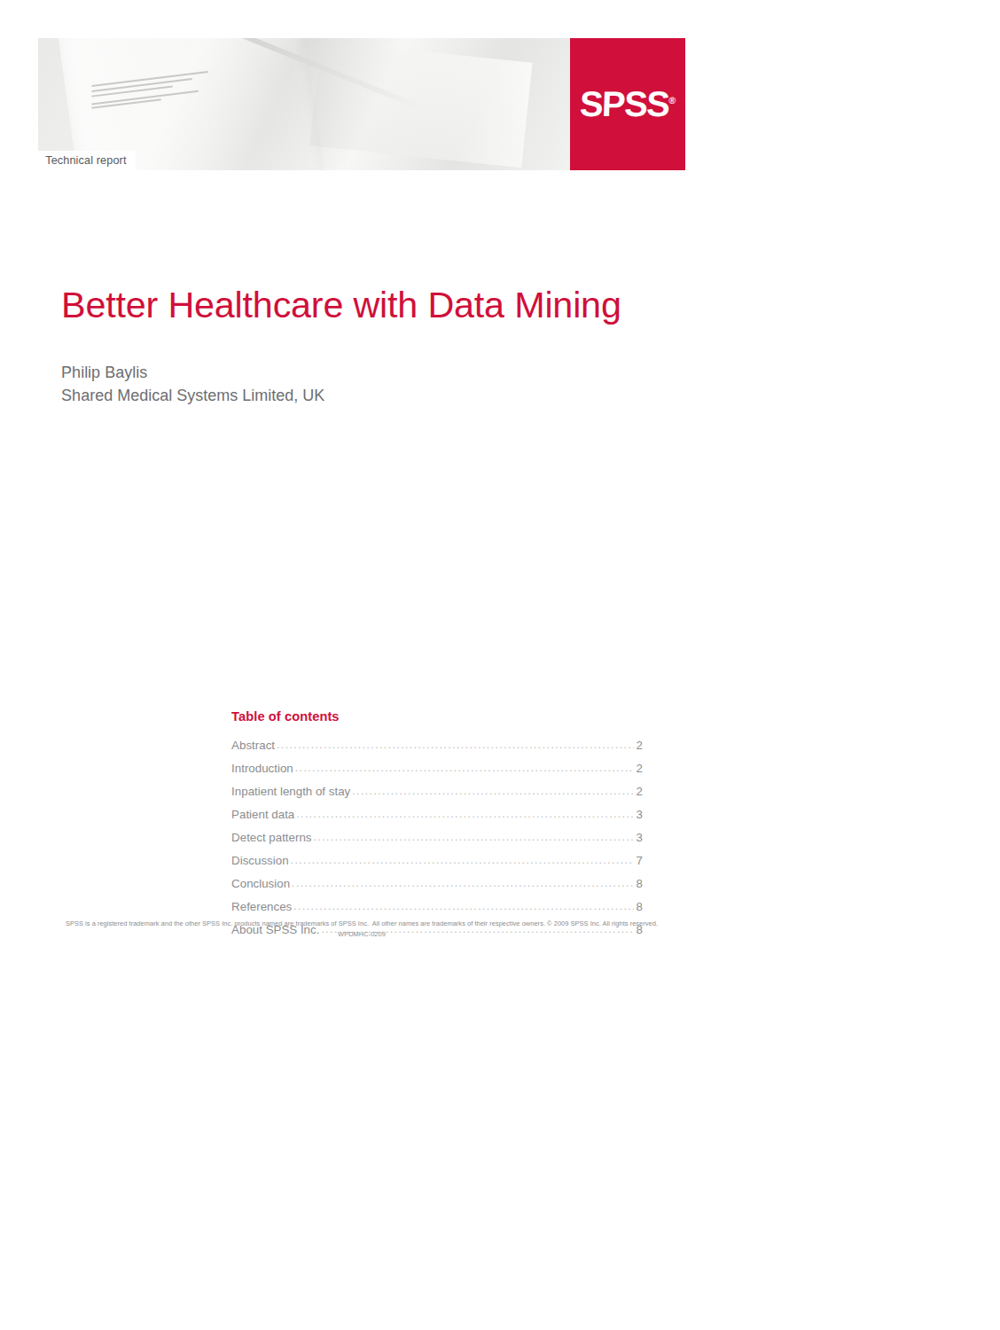Technical report
SPSS®
Better Healthcare with Data Mining
Philip Baylis
Shared Medical Systems Limited, UK
Table of contents
Abstract.................................................................................................................. 2
Introduction.............................................................................................................. 2
Inpatient length of stay.............................................................................................. 2
Patient data.............................................................................................................. 3
Detect patterns......................................................................................................... 3
Discussion............................................................................................................... 7
Conclusion............................................................................................................... 8
References............................................................................................................... 8
About SPSS Inc........................................................................................................ 8
SPSS is a registered trademark and the other SPSS Inc. products named are trademarks of SPSS Inc. All other names are trademarks of their respective owners. © 2009 SPSS Inc. All rights reserved. WPDMHC-0209